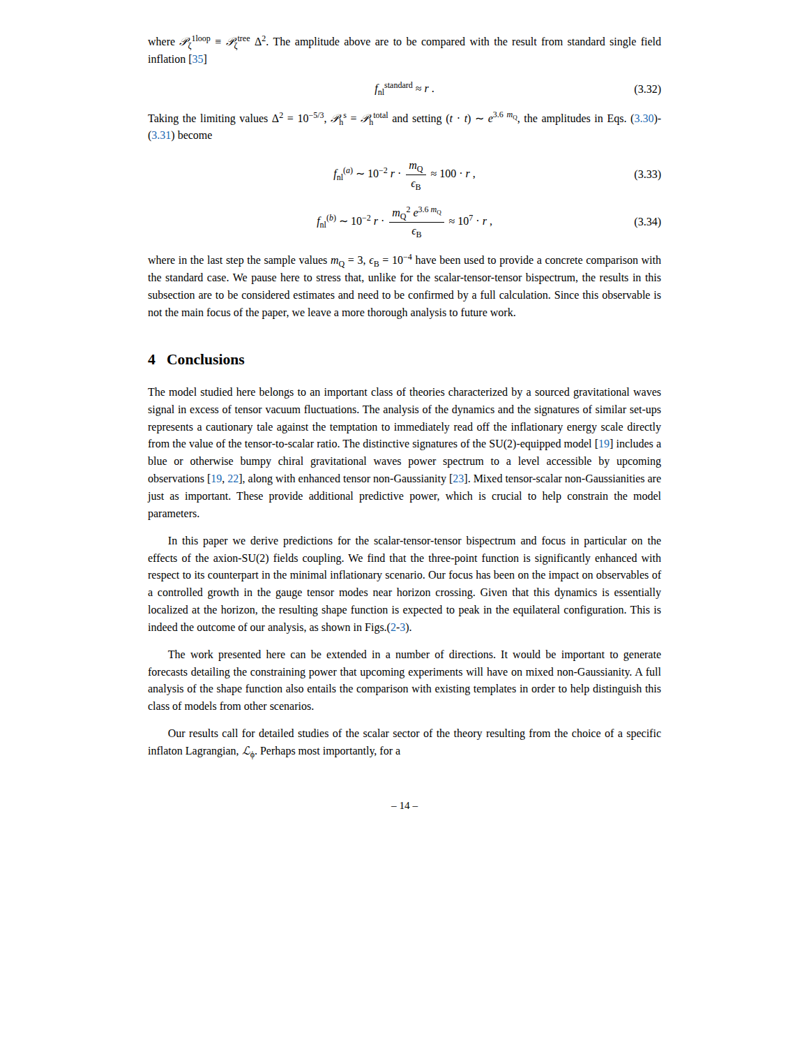where 𝒫ζ1loop ≡ 𝒫ζtree Δ2. The amplitude above are to be compared with the result from standard single field inflation [35]
fnlstandard ≈ r . (3.32)
Taking the limiting values Δ2 = 10−5/3, 𝒫hs = 𝒫htotal and setting (t · t) ∼ e3.6 mQ, the amplitudes in Eqs. (3.30)-(3.31) become
fnl(a) ∼ 10−2 r · mQ ϵB ≈ 100 · r , (3.33)
fnl(b) ∼ 10−2 r · mQ2 e3.6 mQ ϵB ≈ 107 · r , (3.34)
where in the last step the sample values mQ = 3, ϵB = 10−4 have been used to provide a concrete comparison with the standard case. We pause here to stress that, unlike for the scalar-tensor-tensor bispectrum, the results in this subsection are to be considered estimates and need to be confirmed by a full calculation. Since this observable is not the main focus of the paper, we leave a more thorough analysis to future work.
4 Conclusions
The model studied here belongs to an important class of theories characterized by a sourced gravitational waves signal in excess of tensor vacuum fluctuations. The analysis of the dynamics and the signatures of similar set-ups represents a cautionary tale against the temptation to immediately read off the inflationary energy scale directly from the value of the tensor-to-scalar ratio. The distinctive signatures of the SU(2)-equipped model [19] includes a blue or otherwise bumpy chiral gravitational waves power spectrum to a level accessible by upcoming observations [19, 22], along with enhanced tensor non-Gaussianity [23]. Mixed tensor-scalar non-Gaussianities are just as important. These provide additional predictive power, which is crucial to help constrain the model parameters.
In this paper we derive predictions for the scalar-tensor-tensor bispectrum and focus in particular on the effects of the axion-SU(2) fields coupling. We find that the three-point function is significantly enhanced with respect to its counterpart in the minimal inflationary scenario. Our focus has been on the impact on observables of a controlled growth in the gauge tensor modes near horizon crossing. Given that this dynamics is essentially localized at the horizon, the resulting shape function is expected to peak in the equilateral configuration. This is indeed the outcome of our analysis, as shown in Figs.(2-3).
The work presented here can be extended in a number of directions. It would be important to generate forecasts detailing the constraining power that upcoming experiments will have on mixed non-Gaussianity. A full analysis of the shape function also entails the comparison with existing templates in order to help distinguish this class of models from other scenarios.
Our results call for detailed studies of the scalar sector of the theory resulting from the choice of a specific inflaton Lagrangian, ℒϕ. Perhaps most importantly, for a
– 14 –